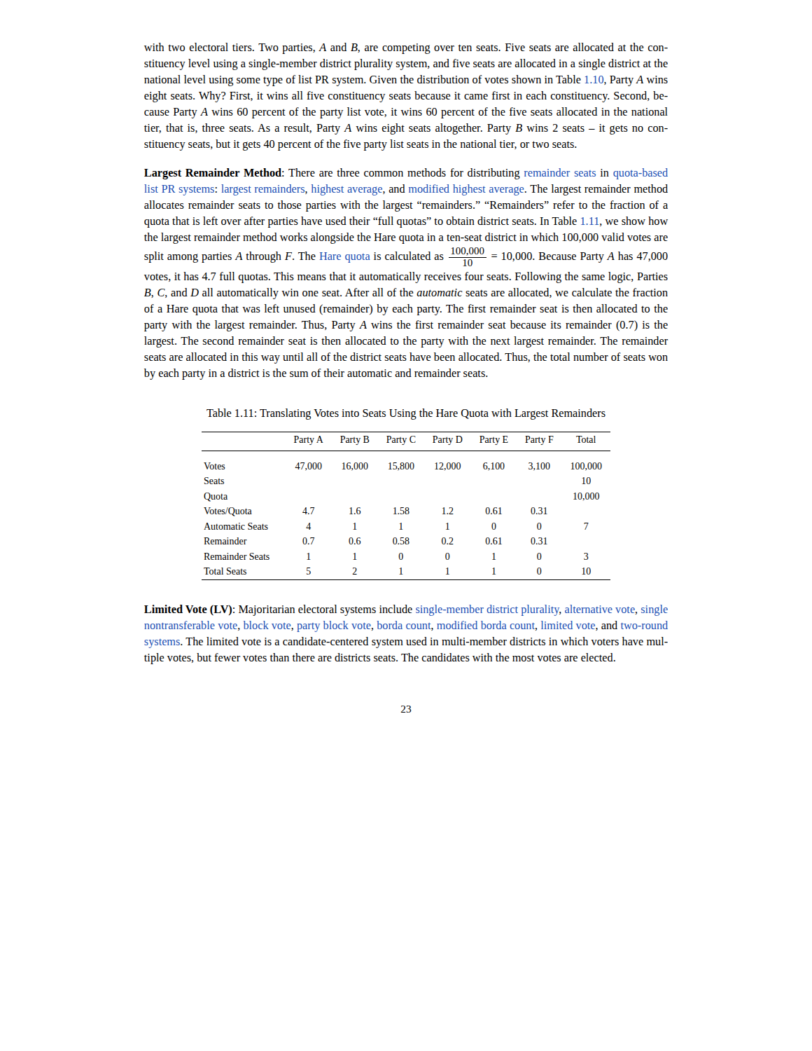with two electoral tiers. Two parties, A and B, are competing over ten seats. Five seats are allocated at the constituency level using a single-member district plurality system, and five seats are allocated in a single district at the national level using some type of list PR system. Given the distribution of votes shown in Table 1.10, Party A wins eight seats. Why? First, it wins all five constituency seats because it came first in each constituency. Second, because Party A wins 60 percent of the party list vote, it wins 60 percent of the five seats allocated in the national tier, that is, three seats. As a result, Party A wins eight seats altogether. Party B wins 2 seats – it gets no constituency seats, but it gets 40 percent of the five party list seats in the national tier, or two seats.
Largest Remainder Method: There are three common methods for distributing remainder seats in quota-based list PR systems: largest remainders, highest average, and modified highest average. The largest remainder method allocates remainder seats to those parties with the largest “remainders.” “Remainders” refer to the fraction of a quota that is left over after parties have used their “full quotas” to obtain district seats. In Table 1.11, we show how the largest remainder method works alongside the Hare quota in a ten-seat district in which 100,000 valid votes are split among parties A through F. The Hare quota is calculated as 100,00010 = 10,000. Because Party A has 47,000 votes, it has 4.7 full quotas. This means that it automatically receives four seats. Following the same logic, Parties B, C, and D all automatically win one seat. After all of the automatic seats are allocated, we calculate the fraction of a Hare quota that was left unused (remainder) by each party. The first remainder seat is then allocated to the party with the largest remainder. Thus, Party A wins the first remainder seat because its remainder (0.7) is the largest. The second remainder seat is then allocated to the party with the next largest remainder. The remainder seats are allocated in this way until all of the district seats have been allocated. Thus, the total number of seats won by each party in a district is the sum of their automatic and remainder seats.
Table 1.11: Translating Votes into Seats Using the Hare Quota with Largest Remainders
| | Party A | Party B | Party C | Party D | Party E | Party F | Total |
| --- | --- | --- | --- | --- | --- | --- | --- |
| Votes | 47,000 | 16,000 | 15,800 | 12,000 | 6,100 | 3,100 | 100,000 |
| Seats | | | | | | | 10 |
| Quota | | | | | | | 10,000 |
| Votes/Quota | 4.7 | 1.6 | 1.58 | 1.2 | 0.61 | 0.31 | |
| Automatic Seats | 4 | 1 | 1 | 1 | 0 | 0 | 7 |
| Remainder | 0.7 | 0.6 | 0.58 | 0.2 | 0.61 | 0.31 | |
| Remainder Seats | 1 | 1 | 0 | 0 | 1 | 0 | 3 |
| Total Seats | 5 | 2 | 1 | 1 | 1 | 0 | 10 |
Limited Vote (LV): Majoritarian electoral systems include single-member district plurality, alternative vote, single nontransferable vote, block vote, party block vote, borda count, modified borda count, limited vote, and two-round systems. The limited vote is a candidate-centered system used in multi-member districts in which voters have multiple votes, but fewer votes than there are districts seats. The candidates with the most votes are elected.
23